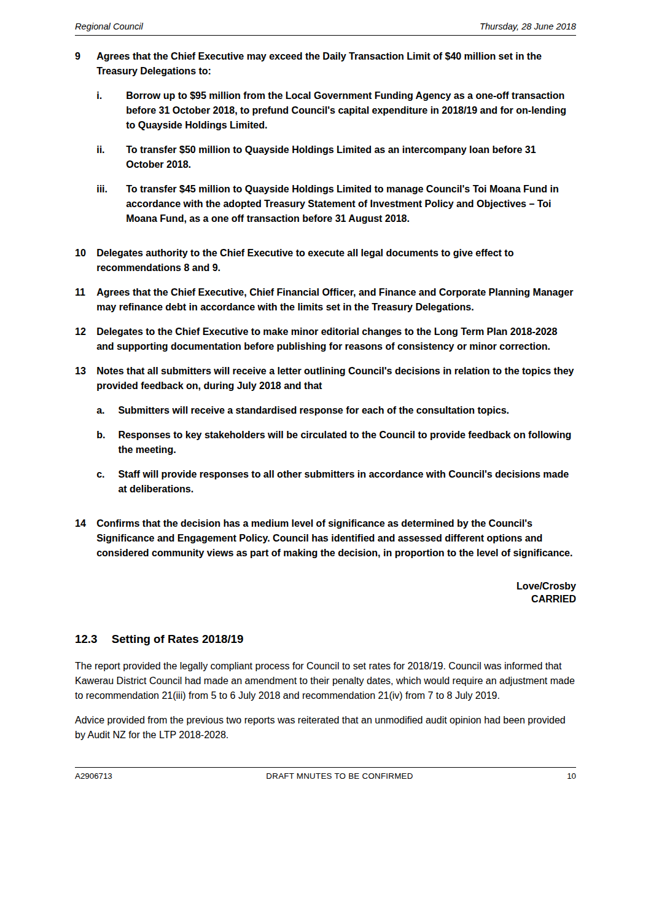Regional Council Thursday, 28 June 2018
9 Agrees that the Chief Executive may exceed the Daily Transaction Limit of $40 million set in the Treasury Delegations to:
i. Borrow up to $95 million from the Local Government Funding Agency as a one-off transaction before 31 October 2018, to prefund Council's capital expenditure in 2018/19 and for on-lending to Quayside Holdings Limited.
ii. To transfer $50 million to Quayside Holdings Limited as an intercompany loan before 31 October 2018.
iii. To transfer $45 million to Quayside Holdings Limited to manage Council's Toi Moana Fund in accordance with the adopted Treasury Statement of Investment Policy and Objectives – Toi Moana Fund, as a one off transaction before 31 August 2018.
10 Delegates authority to the Chief Executive to execute all legal documents to give effect to recommendations 8 and 9.
11 Agrees that the Chief Executive, Chief Financial Officer, and Finance and Corporate Planning Manager may refinance debt in accordance with the limits set in the Treasury Delegations.
12 Delegates to the Chief Executive to make minor editorial changes to the Long Term Plan 2018-2028 and supporting documentation before publishing for reasons of consistency or minor correction.
13 Notes that all submitters will receive a letter outlining Council's decisions in relation to the topics they provided feedback on, during July 2018 and that
a. Submitters will receive a standardised response for each of the consultation topics.
b. Responses to key stakeholders will be circulated to the Council to provide feedback on following the meeting.
c. Staff will provide responses to all other submitters in accordance with Council's decisions made at deliberations.
14 Confirms that the decision has a medium level of significance as determined by the Council's Significance and Engagement Policy. Council has identified and assessed different options and considered community views as part of making the decision, in proportion to the level of significance.
Love/Crosby
CARRIED
12.3 Setting of Rates 2018/19
The report provided the legally compliant process for Council to set rates for 2018/19. Council was informed that Kawerau District Council had made an amendment to their penalty dates, which would require an adjustment made to recommendation 21(iii) from 5 to 6 July 2018 and recommendation 21(iv) from 7 to 8 July 2019.
Advice provided from the previous two reports was reiterated that an unmodified audit opinion had been provided by Audit NZ for the LTP 2018-2028.
A2906713 DRAFT MNUTES TO BE CONFIRMED 10